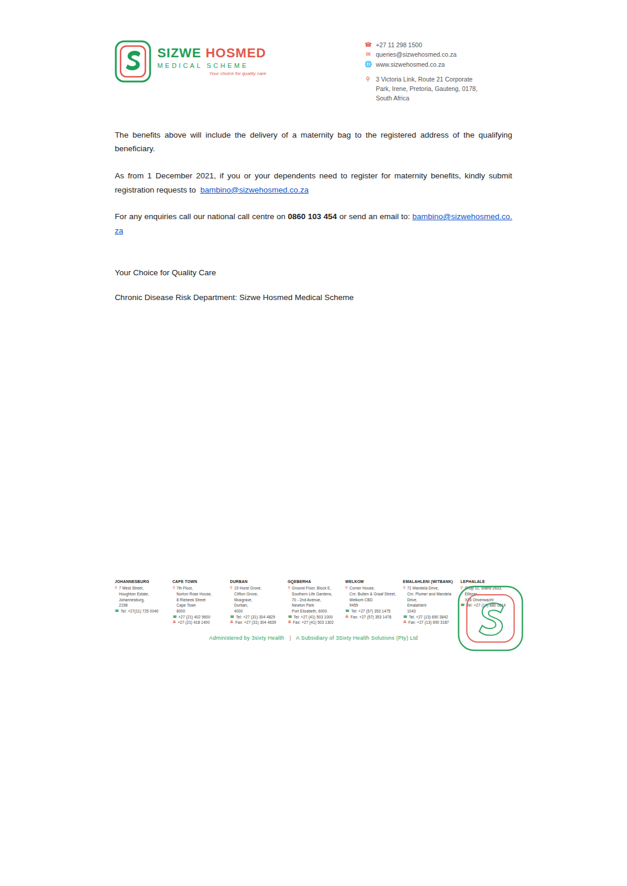SIZWE HOSMED
MEDICAL SCHEME
Your choice for quality care
☎+27 11 298 1500
✉queries@sizwehosmed.co.za
🌐www.sizwehosmed.co.za
⚲3 Victoria Link, Route 21 Corporate
Park, Irene, Pretoria, Gauteng, 0178,
South Africa
The benefits above will include the delivery of a maternity bag to the registered address of the qualifying beneficiary.
As from 1 December 2021, if you or your dependents need to register for maternity benefits, kindly submit registration requests to bambino@sizwehosmed.co.za
For any enquiries call our national call centre on 0860 103 454 or send an email to: bambino@sizwehosmed.co.za
Your Choice for Quality Care
Chronic Disease Risk Department: Sizwe Hosmed Medical Scheme
Johannesburg
⚲7 West Street,
Houghton Estate,
Johannesburg,
2198
☎Tel: +27(11) 725 0040
Cape Town
⚲7th Floor,
Norton Rose House,
8 Riebeek Street
Cape Town
8000
☎+27 (21) 402 9600
🖶+27 (21) 418 1400
Durban
⚲19 Hurst Grove,
Clifton Grove,
Musgrave,
Durban,
4000
☎Tel: +27 (31) 304 4829
🖶Fax: +27 (31) 304 4639
Gqeberha
⚲Ground Floor, Block E,
Southern Life Gardens,
70 - 2nd Avenue,
Newton Park
Port Elizabeth, 6000
☎Tel: +27 (41) 503 1000
🖶Fax: +27 (41) 503 1302
Welkom
⚲Corner House,
Cnr. Buiten & Graaf Street,
Welkom CBD
9459
☎Tel: +27 (57) 353 1475
🖶Fax: +27 (57) 353 1478
Emalahleni (Witbank)
⚲71 Mandela Drive,
Cnr. Plumer and Mandela Drive,
Emalahleni
1043
☎Tel. +27 (13) 690 3842
🖶Fax: +27 (13) 690 3187
Lephalale
⚲Shop 11, Stand 2633,
Ellisras,
X16 Onverwacht
☎Tel: +27 (14) 880 0614
Administered by 3sixty Health | A Subsidiary of 3Sixty Health Solutions (Pty) Ltd